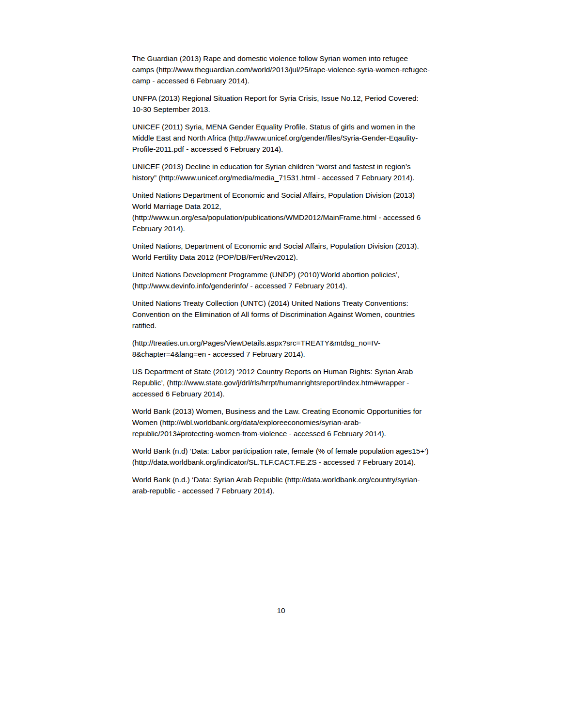The Guardian (2013) Rape and domestic violence follow Syrian women into refugee camps (http://www.theguardian.com/world/2013/jul/25/rape-violence-syria-women-refugee-camp - accessed 6 February 2014).
UNFPA (2013) Regional Situation Report for Syria Crisis, Issue No.12, Period Covered: 10-30 September 2013.
UNICEF (2011) Syria, MENA Gender Equality Profile. Status of girls and women in the Middle East and North Africa (http://www.unicef.org/gender/files/Syria-Gender-Eqaulity-Profile-2011.pdf - accessed 6 February 2014).
UNICEF (2013) Decline in education for Syrian children “worst and fastest in region’s history” (http://www.unicef.org/media/media_71531.html - accessed 7 February 2014).
United Nations Department of Economic and Social Affairs, Population Division (2013) World Marriage Data 2012, (http://www.un.org/esa/population/publications/WMD2012/MainFrame.html - accessed 6 February 2014).
United Nations, Department of Economic and Social Affairs, Population Division (2013). World Fertility Data 2012 (POP/DB/Fert/Rev2012).
United Nations Development Programme (UNDP) (2010)’World abortion policies’, (http://www.devinfo.info/genderinfo/ - accessed 7 February 2014).
United Nations Treaty Collection (UNTC) (2014) United Nations Treaty Conventions: Convention on the Elimination of All forms of Discrimination Against Women, countries ratified.
(http://treaties.un.org/Pages/ViewDetails.aspx?src=TREATY&mtdsg_no=IV-8&chapter=4&lang=en - accessed 7 February 2014).
US Department of State (2012) ‘2012 Country Reports on Human Rights: Syrian Arab Republic’, (http://www.state.gov/j/drl/rls/hrrpt/humanrightsreport/index.htm#wrapper - accessed 6 February 2014).
World Bank (2013) Women, Business and the Law. Creating Economic Opportunities for Women (http://wbl.worldbank.org/data/exploreeconomies/syrian-arab-republic/2013#protecting-women-from-violence - accessed 6 February 2014).
World Bank (n.d) ‘Data: Labor participation rate, female (% of female population ages15+’) (http://data.worldbank.org/indicator/SL.TLF.CACT.FE.ZS - accessed 7 February 2014).
World Bank (n.d.) ‘Data: Syrian Arab Republic (http://data.worldbank.org/country/syrian-arab-republic - accessed 7 February 2014).
10